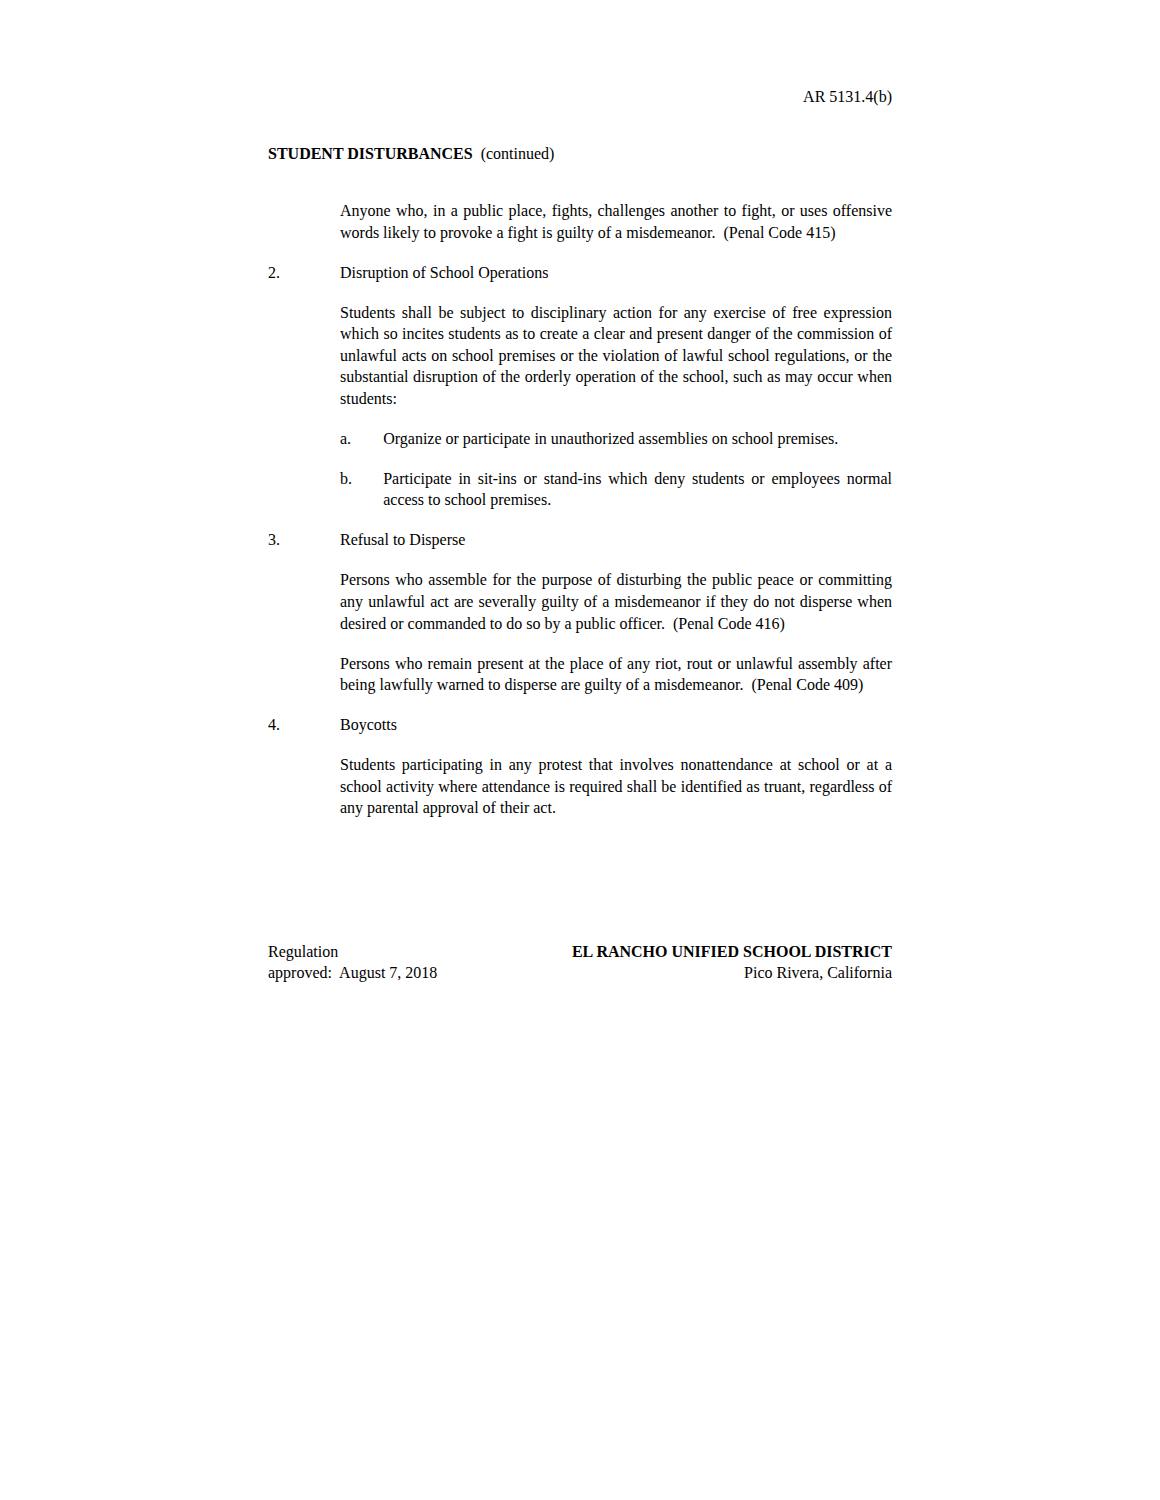AR 5131.4(b)
STUDENT DISTURBANCES (continued)
Anyone who, in a public place, fights, challenges another to fight, or uses offensive words likely to provoke a fight is guilty of a misdemeanor. (Penal Code 415)
2.
Disruption of School Operations
Students shall be subject to disciplinary action for any exercise of free expression which so incites students as to create a clear and present danger of the commission of unlawful acts on school premises or the violation of lawful school regulations, or the substantial disruption of the orderly operation of the school, such as may occur when students:
a.
Organize or participate in unauthorized assemblies on school premises.
b.
Participate in sit-ins or stand-ins which deny students or employees normal access to school premises.
3.
Refusal to Disperse
Persons who assemble for the purpose of disturbing the public peace or committing any unlawful act are severally guilty of a misdemeanor if they do not disperse when desired or commanded to do so by a public officer. (Penal Code 416)
Persons who remain present at the place of any riot, rout or unlawful assembly after being lawfully warned to disperse are guilty of a misdemeanor. (Penal Code 409)
4.
Boycotts
Students participating in any protest that involves nonattendance at school or at a school activity where attendance is required shall be identified as truant, regardless of any parental approval of their act.
Regulation
approved: August 7, 2018
EL RANCHO UNIFIED SCHOOL DISTRICT
Pico Rivera, California